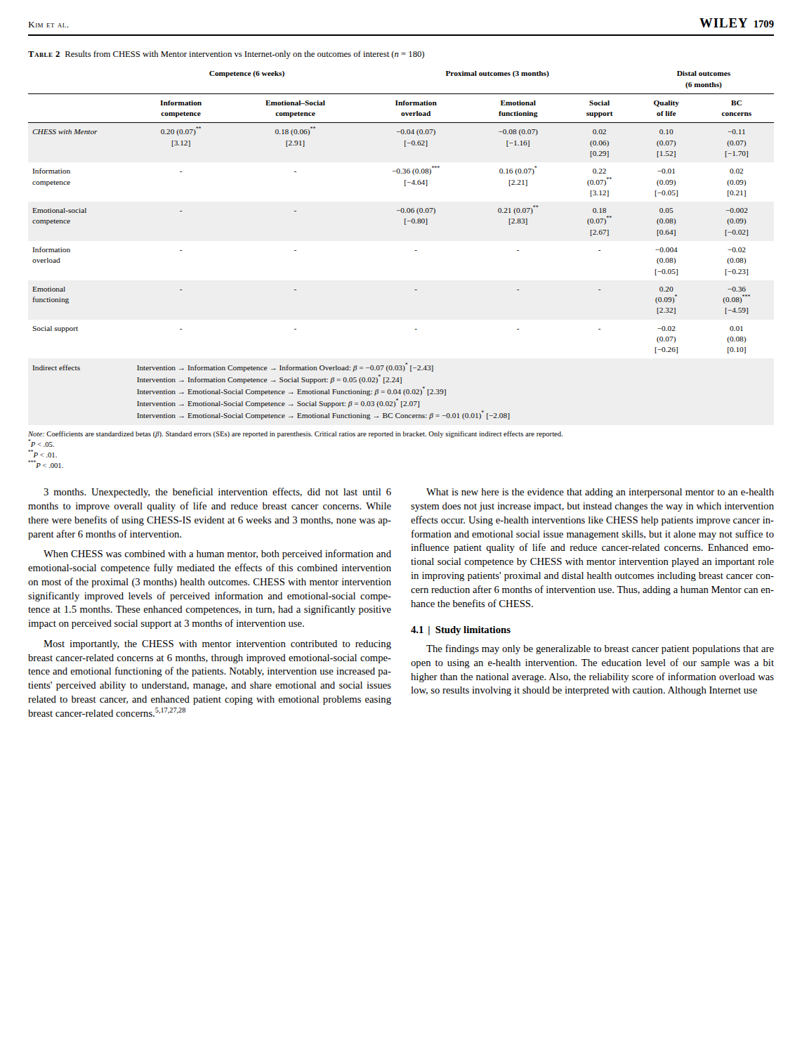Kim et al.
WILEY 1709
Table 2 Results from CHESS with Mentor intervention vs Internet-only on the outcomes of interest (n = 180)
| | Competence (6 weeks) | Proximal outcomes (3 months) | Distal outcomes (6 months) |
| --- | --- | --- | --- |
| | Information competence | Emotional–Social competence | Information overload | Emotional functioning | Social support | Quality of life | BC concerns |
| CHESS with Mentor | 0.20 (0.07) ** [3.12] | 0.18 (0.06) ** [2.91] | −0.04 (0.07) [−0.62] | −0.08 (0.07) [−1.16] | 0.02 (0.06) [0.29] | 0.10 (0.07) [1.52] | −0.11 (0.07) [−1.70] |
| Information competence | - | - | −0.36 (0.08) *** [−4.64] | 0.16 (0.07) * [2.21] | 0.22 (0.07) ** [3.12] | −0.01 (0.09) [−0.05] | 0.02 (0.09) [0.21] |
| Emotional-social competence | - | - | −0.06 (0.07) [−0.80] | 0.21 (0.07) ** [2.83] | 0.18 (0.07) ** [2.67] | 0.05 (0.08) [0.64] | −0.002 (0.09) [−0.02] |
| Information overload | - | - | - | - | - | −0.004 (0.08) [−0.05] | −0.02 (0.08) [−0.23] |
| Emotional functioning | - | - | - | - | - | 0.20 (0.09) * [2.32] | −0.36 (0.08) *** [−4.59] |
| Social support | - | - | - | - | - | −0.02 (0.07) [−0.26] | 0.01 (0.08) [0.10] |
| Indirect effects | Intervention → Information Competence → Information Overload: β = −0.07 (0.03) * [−2.43] Intervention → Information Competence → Social Support: β = 0.05 (0.02) * [2.24] Intervention → Emotional-Social Competence → Emotional Functioning: β = 0.04 (0.02) * [2.39] Intervention → Emotional-Social Competence → Social Support: β = 0.03 (0.02) * [2.07] Intervention → Emotional-Social Competence → Emotional Functioning → BC Concerns: β = −0.01 (0.01) * [−2.08] |
Note: Coefficients are standardized betas (β). Standard errors (SEs) are reported in parenthesis. Critical ratios are reported in bracket. Only significant indirect effects are reported.
*P < .05.
**P < .01.
***P < .001.
3 months. Unexpectedly, the beneficial intervention effects, did not last until 6 months to improve overall quality of life and reduce breast cancer concerns. While there were benefits of using CHESS-IS evident at 6 weeks and 3 months, none was apparent after 6 months of intervention.
When CHESS was combined with a human mentor, both perceived information and emotional-social competence fully mediated the effects of this combined intervention on most of the proximal (3 months) health outcomes. CHESS with mentor intervention significantly improved levels of perceived information and emotional-social competence at 1.5 months. These enhanced competences, in turn, had a significantly positive impact on perceived social support at 3 months of intervention use.
Most importantly, the CHESS with mentor intervention contributed to reducing breast cancer-related concerns at 6 months, through improved emotional-social competence and emotional functioning of the patients. Notably, intervention use increased patients' perceived ability to understand, manage, and share emotional and social issues related to breast cancer, and enhanced patient coping with emotional problems easing breast cancer-related concerns.5,17,27,28
What is new here is the evidence that adding an interpersonal mentor to an e-health system does not just increase impact, but instead changes the way in which intervention effects occur. Using e-health interventions like CHESS help patients improve cancer information and emotional social issue management skills, but it alone may not suffice to influence patient quality of life and reduce cancer-related concerns. Enhanced emotional social competence by CHESS with mentor intervention played an important role in improving patients' proximal and distal health outcomes including breast cancer concern reduction after 6 months of intervention use. Thus, adding a human Mentor can enhance the benefits of CHESS.
4.1| Study limitations
The findings may only be generalizable to breast cancer patient populations that are open to using an e-health intervention. The education level of our sample was a bit higher than the national average. Also, the reliability score of information overload was low, so results involving it should be interpreted with caution. Although Internet use